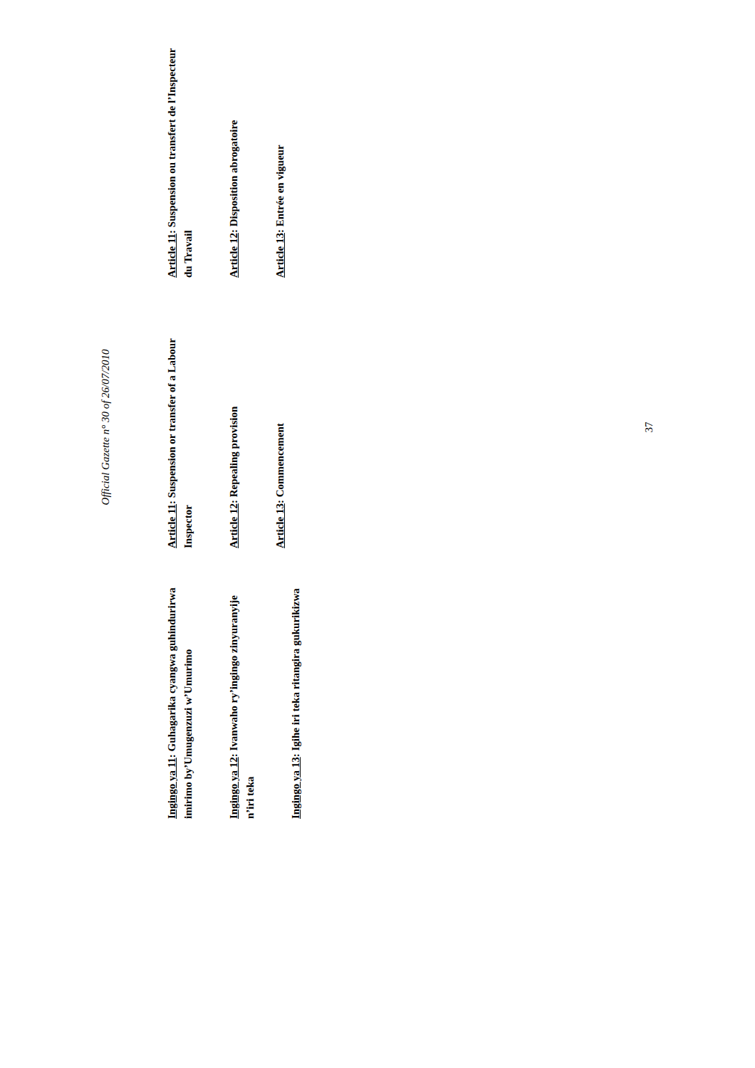Official Gazette n° 30 of 26/07/2010
Ingingo ya 11: Guhagarika cyangwa guhindurirwa imirimo by’Umugenzuzi w’Umurimo
Ingingo ya 12: Ivanwaho ry’ingingo zinyuranyije n’iri teka
Ingingo ya 13: Igihe iri teka ritangira gukurikizwa
Article 11: Suspension or transfer of a Labour Inspector
Article 12: Repealing provision
Article 13: Commencement
Article 11: Suspension ou transfert de l’Inspecteur du Travail
Article 12: Disposition abrogatoire
Article 13: Entrée en vigueur
37